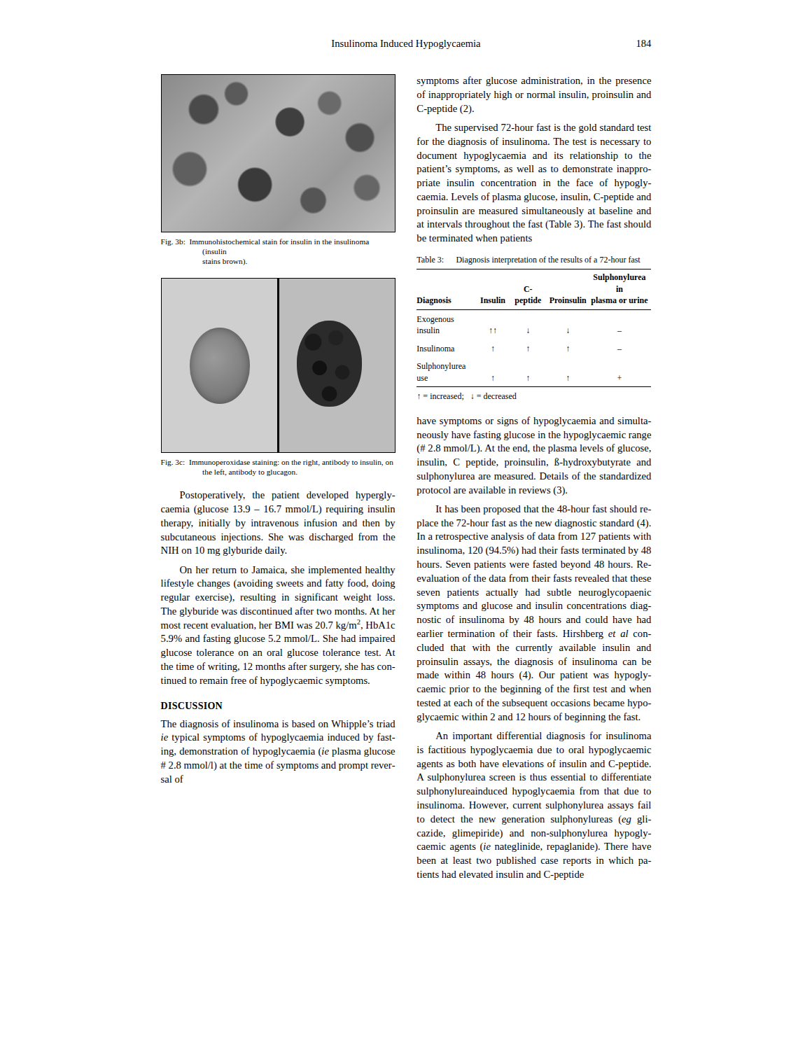Insulinoma Induced Hypoglycaemia 184
Fig. 3b: Immunohistochemical stain for insulin in the insulinoma (insulin stains brown).
Fig. 3c: Immunoperoxidase staining: on the right, antibody to insulin, on the left, antibody to glucagon.
Postoperatively, the patient developed hyperglycaemia (glucose 13.9 – 16.7 mmol/L) requiring insulin therapy, initially by intravenous infusion and then by subcutaneous injections. She was discharged from the NIH on 10 mg glyburide daily.
On her return to Jamaica, she implemented healthy lifestyle changes (avoiding sweets and fatty food, doing regular exercise), resulting in significant weight loss. The glyburide was discontinued after two months. At her most recent evaluation, her BMI was 20.7 kg/m2, HbA1c 5.9% and fasting glucose 5.2 mmol/L. She had impaired glucose tolerance on an oral glucose tolerance test. At the time of writing, 12 months after surgery, she has continued to remain free of hypoglycaemic symptoms.
DISCUSSION
The diagnosis of insulinoma is based on Whipple’s triad ie typical symptoms of hypoglycaemia induced by fasting, demonstration of hypoglycaemia (ie plasma glucose # 2.8 mmol/l) at the time of symptoms and prompt reversal of
symptoms after glucose administration, in the presence of inappropriately high or normal insulin, proinsulin and C-peptide (2).
The supervised 72-hour fast is the gold standard test for the diagnosis of insulinoma. The test is necessary to document hypoglycaemia and its relationship to the patient’s symptoms, as well as to demonstrate inappropriate insulin concentration in the face of hypoglycaemia. Levels of plasma glucose, insulin, C-peptide and proinsulin are measured simultaneously at baseline and at intervals throughout the fast (Table 3). The fast should be terminated when patients
Table 3: Diagnosis interpretation of the results of a 72-hour fast
| Diagnosis | Insulin | C-peptide | Proinsulin | Sulphonylurea in plasma or urine |
| --- | --- | --- | --- | --- |
| Exogenous insulin | ↑↑ | ↓ | ↓ | – |
| Insulinoma | ↑ | ↑ | ↑ | – |
| Sulphonylurea use | ↑ | ↑ | ↑ | + |
↑ = increased; ↓ = decreased
have symptoms or signs of hypoglycaemia and simultaneously have fasting glucose in the hypoglycaemic range (# 2.8 mmol/L). At the end, the plasma levels of glucose, insulin, C peptide, proinsulin, ß-hydroxybutyrate and sulphonylurea are measured. Details of the standardized protocol are available in reviews (3).
It has been proposed that the 48-hour fast should replace the 72-hour fast as the new diagnostic standard (4). In a retrospective analysis of data from 127 patients with insulinoma, 120 (94.5%) had their fasts terminated by 48 hours. Seven patients were fasted beyond 48 hours. Re-evaluation of the data from their fasts revealed that these seven patients actually had subtle neuroglycopaenic symptoms and glucose and insulin concentrations diagnostic of insulinoma by 48 hours and could have had earlier termination of their fasts. Hirshberg et al concluded that with the currently available insulin and proinsulin assays, the diagnosis of insulinoma can be made within 48 hours (4). Our patient was hypoglycaemic prior to the beginning of the first test and when tested at each of the subsequent occasions became hypoglycaemic within 2 and 12 hours of beginning the fast.
An important differential diagnosis for insulinoma is factitious hypoglycaemia due to oral hypoglycaemic agents as both have elevations of insulin and C-peptide. A sulphonylurea screen is thus essential to differentiate sulphonylureainduced hypoglycaemia from that due to insulinoma. However, current sulphonylurea assays fail to detect the new generation sulphonylureas (eg glicazide, glimepiride) and non-sulphonylurea hypoglycaemic agents (ie nateglinide, repaglanide). There have been at least two published case reports in which patients had elevated insulin and C-peptide